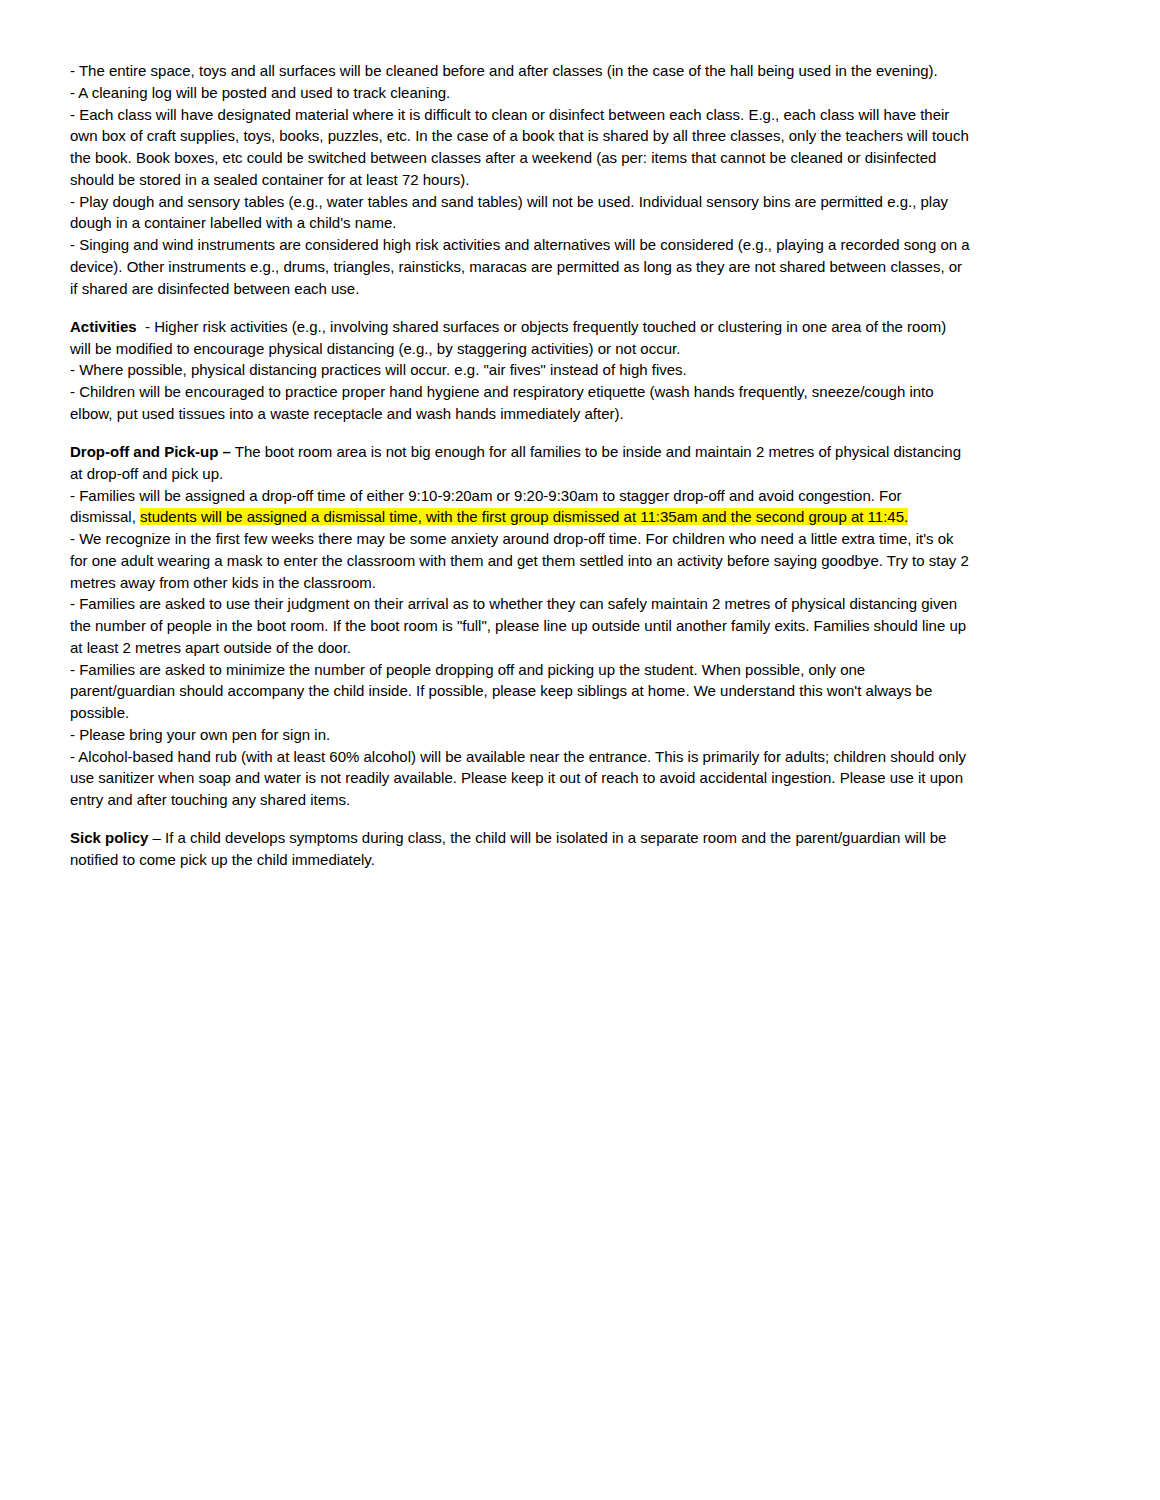- The entire space, toys and all surfaces will be cleaned before and after classes (in the case of the hall being used in the evening).
- A cleaning log will be posted and used to track cleaning.
- Each class will have designated material where it is difficult to clean or disinfect between each class. E.g., each class will have their own box of craft supplies, toys, books, puzzles, etc. In the case of a book that is shared by all three classes, only the teachers will touch the book. Book boxes, etc could be switched between classes after a weekend (as per: items that cannot be cleaned or disinfected should be stored in a sealed container for at least 72 hours).
- Play dough and sensory tables (e.g., water tables and sand tables) will not be used. Individual sensory bins are permitted e.g., play dough in a container labelled with a child's name.
- Singing and wind instruments are considered high risk activities and alternatives will be considered (e.g., playing a recorded song on a device). Other instruments e.g., drums, triangles, rainsticks, maracas are permitted as long as they are not shared between classes, or if shared are disinfected between each use.
Activities - Higher risk activities (e.g., involving shared surfaces or objects frequently touched or clustering in one area of the room) will be modified to encourage physical distancing (e.g., by staggering activities) or not occur.
- Where possible, physical distancing practices will occur. e.g. "air fives" instead of high fives.
- Children will be encouraged to practice proper hand hygiene and respiratory etiquette (wash hands frequently, sneeze/cough into elbow, put used tissues into a waste receptacle and wash hands immediately after).
Drop-off and Pick-up – The boot room area is not big enough for all families to be inside and maintain 2 metres of physical distancing at drop-off and pick up.
- Families will be assigned a drop-off time of either 9:10-9:20am or 9:20-9:30am to stagger drop-off and avoid congestion. For dismissal, students will be assigned a dismissal time, with the first group dismissed at 11:35am and the second group at 11:45.
- We recognize in the first few weeks there may be some anxiety around drop-off time. For children who need a little extra time, it's ok for one adult wearing a mask to enter the classroom with them and get them settled into an activity before saying goodbye. Try to stay 2 metres away from other kids in the classroom.
- Families are asked to use their judgment on their arrival as to whether they can safely maintain 2 metres of physical distancing given the number of people in the boot room. If the boot room is "full", please line up outside until another family exits. Families should line up at least 2 metres apart outside of the door.
- Families are asked to minimize the number of people dropping off and picking up the student. When possible, only one parent/guardian should accompany the child inside. If possible, please keep siblings at home. We understand this won't always be possible.
- Please bring your own pen for sign in.
- Alcohol-based hand rub (with at least 60% alcohol) will be available near the entrance. This is primarily for adults; children should only use sanitizer when soap and water is not readily available. Please keep it out of reach to avoid accidental ingestion. Please use it upon entry and after touching any shared items.
Sick policy – If a child develops symptoms during class, the child will be isolated in a separate room and the parent/guardian will be notified to come pick up the child immediately.